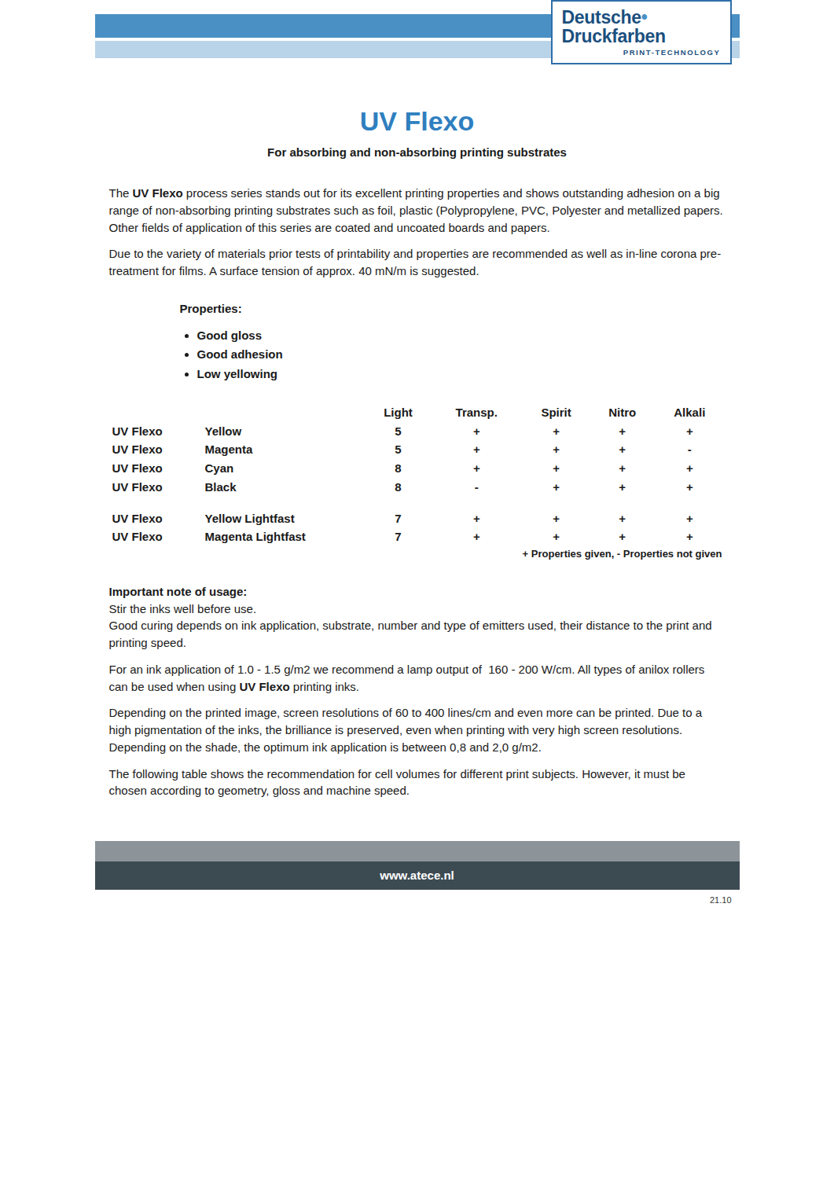Deutsche•
Druckfarben
PRINT-TECHNOLOGY
UV Flexo
For absorbing and non-absorbing printing substrates
The UV Flexo process series stands out for its excellent printing properties and shows outstanding adhesion on a big range of non-absorbing printing substrates such as foil, plastic (Polypropylene, PVC, Polyester and metallized papers. Other fields of application of this series are coated and uncoated boards and papers.
Due to the variety of materials prior tests of printability and properties are recommended as well as in-line corona pre-treatment for films. A surface tension of approx. 40 mN/m is suggested.
Properties:
Good gloss
Good adhesion
Low yellowing
| | | Light | Transp. | Spirit | Nitro | Alkali |
| --- | --- | --- | --- | --- | --- | --- |
| UV Flexo | Yellow | 5 | + | + | + | + |
| UV Flexo | Magenta | 5 | + | + | + | - |
| UV Flexo | Cyan | 8 | + | + | + | + |
| UV Flexo | Black | 8 | - | + | + | + |
| UV Flexo | Yellow Lightfast | 7 | + | + | + | + |
| UV Flexo | Magenta Lightfast | 7 | + | + | + | + |
| + Properties given, - Properties not given |
Important note of usage:
Stir the inks well before use.
Good curing depends on ink application, substrate, number and type of emitters used, their distance to the print and printing speed.
For an ink application of 1.0 - 1.5 g/m2 we recommend a lamp output of 160 - 200 W/cm. All types of anilox rollers can be used when using UV Flexo printing inks.
Depending on the printed image, screen resolutions of 60 to 400 lines/cm and even more can be printed. Due to a high pigmentation of the inks, the brilliance is preserved, even when printing with very high screen resolutions. Depending on the shade, the optimum ink application is between 0,8 and 2,0 g/m2.
The following table shows the recommendation for cell volumes for different print subjects. However, it must be chosen according to geometry, gloss and machine speed.
www.atece.nl
21.10